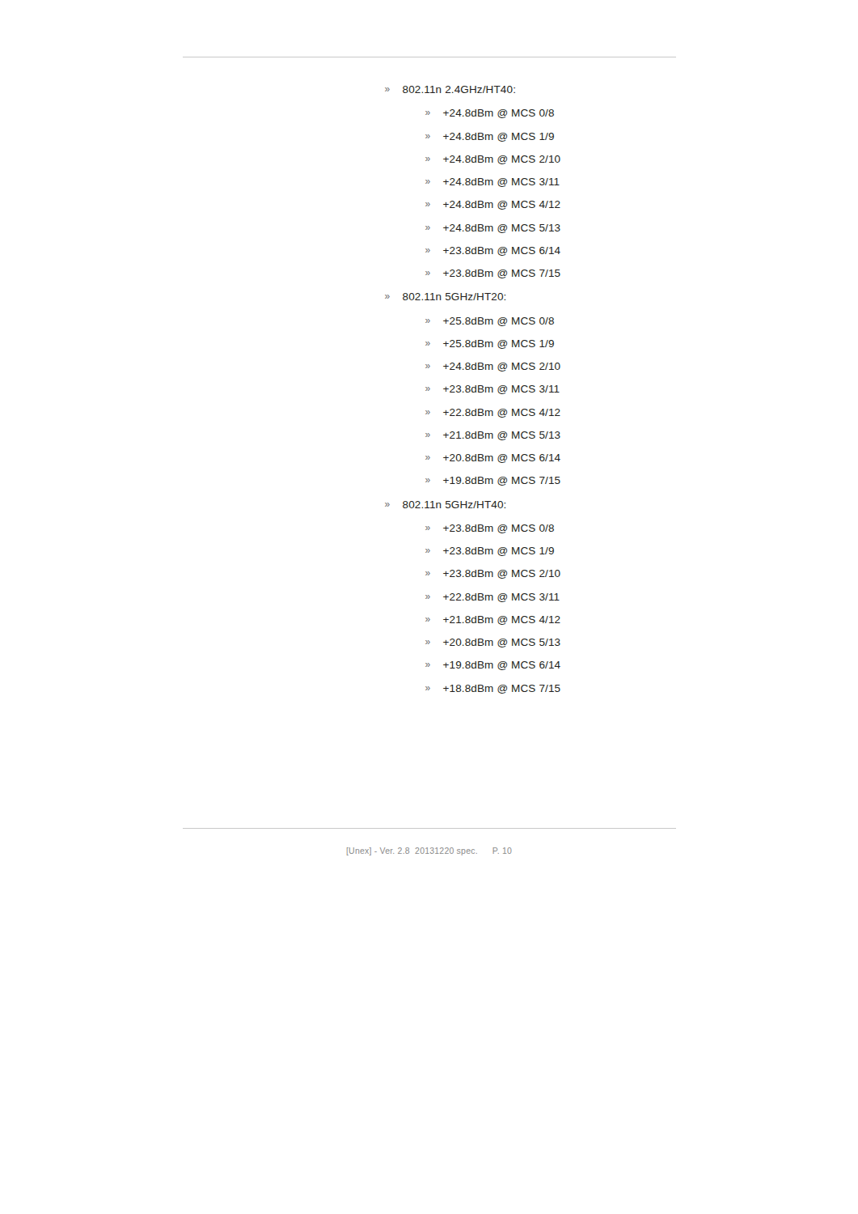802.11n 2.4GHz/HT40:
+24.8dBm @ MCS 0/8
+24.8dBm @ MCS 1/9
+24.8dBm @ MCS 2/10
+24.8dBm @ MCS 3/11
+24.8dBm @ MCS 4/12
+24.8dBm @ MCS 5/13
+23.8dBm @ MCS 6/14
+23.8dBm @ MCS 7/15
802.11n 5GHz/HT20:
+25.8dBm @ MCS 0/8
+25.8dBm @ MCS 1/9
+24.8dBm @ MCS 2/10
+23.8dBm @ MCS 3/11
+22.8dBm @ MCS 4/12
+21.8dBm @ MCS 5/13
+20.8dBm @ MCS 6/14
+19.8dBm @ MCS 7/15
802.11n 5GHz/HT40:
+23.8dBm @ MCS 0/8
+23.8dBm @ MCS 1/9
+23.8dBm @ MCS 2/10
+22.8dBm @ MCS 3/11
+21.8dBm @ MCS 4/12
+20.8dBm @ MCS 5/13
+19.8dBm @ MCS 6/14
+18.8dBm @ MCS 7/15
[Unex] - Ver. 2.8 20131220 spec. P. 10